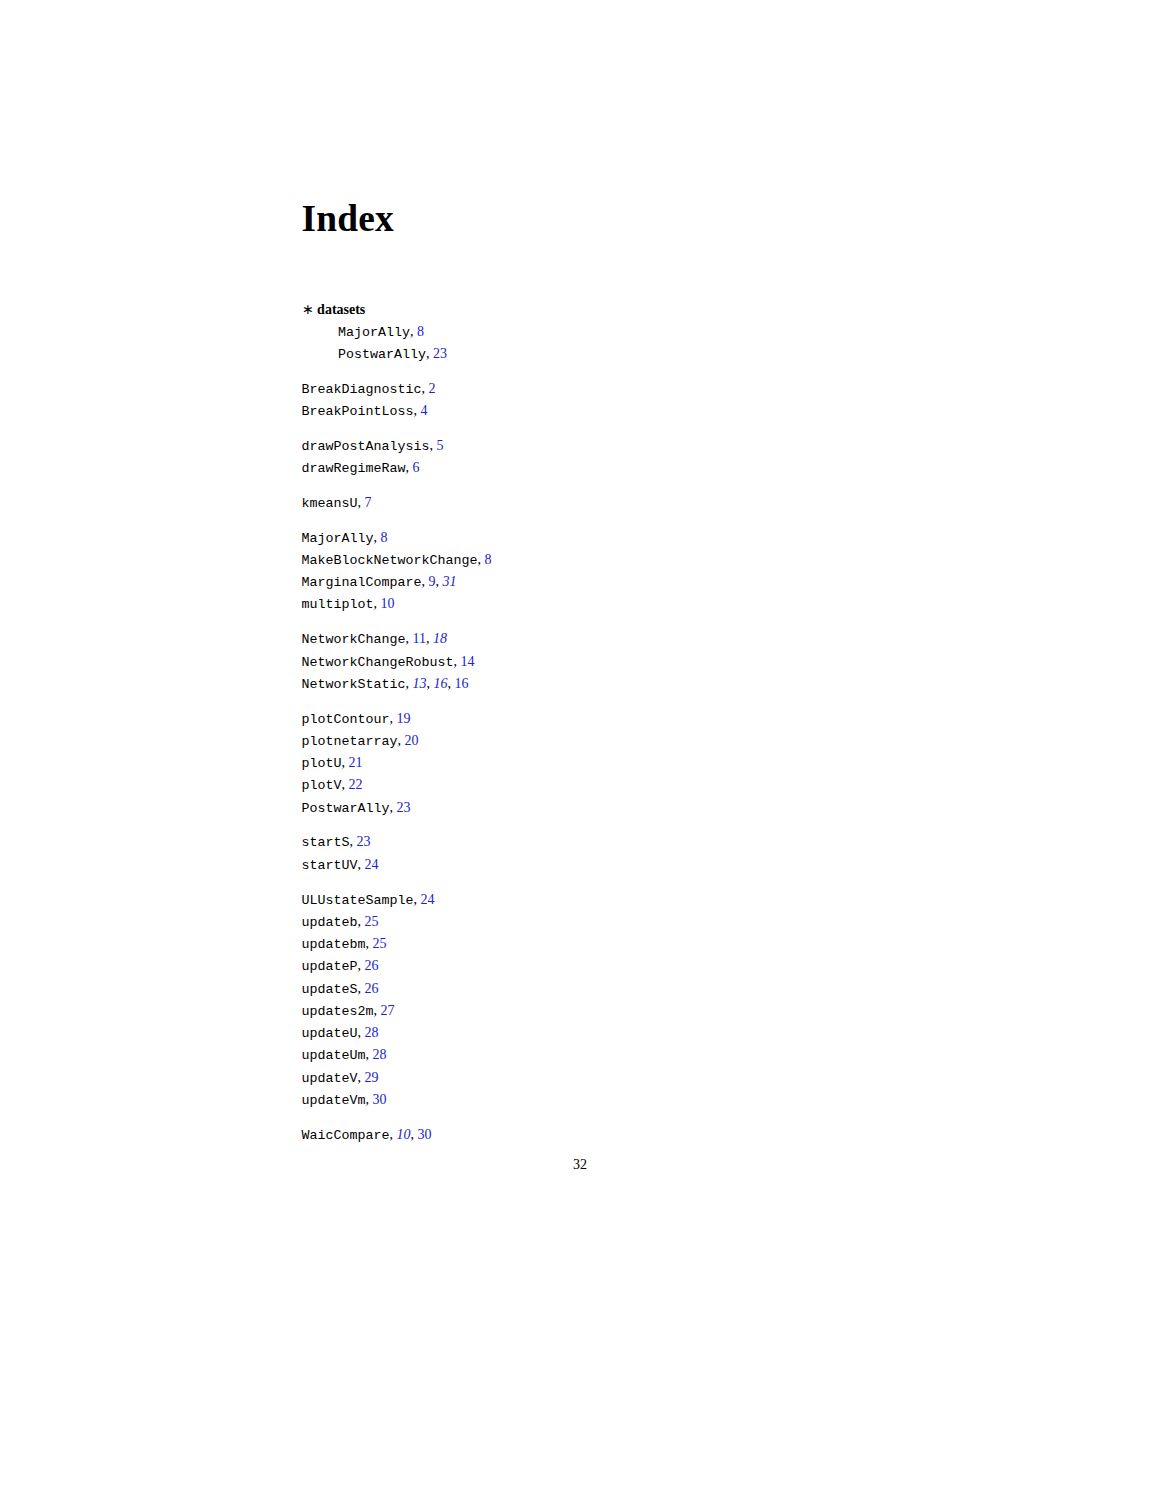Index
∗ datasets
MajorAlly, 8
PostwarAlly, 23
BreakDiagnostic, 2
BreakPointLoss, 4
drawPostAnalysis, 5
drawRegimeRaw, 6
kmeansU, 7
MajorAlly, 8
MakeBlockNetworkChange, 8
MarginalCompare, 9, 31
multiplot, 10
NetworkChange, 11, 18
NetworkChangeRobust, 14
NetworkStatic, 13, 16, 16
plotContour, 19
plotnetarray, 20
plotU, 21
plotV, 22
PostwarAlly, 23
startS, 23
startUV, 24
ULUstateSample, 24
updateb, 25
updatebm, 25
updateP, 26
updateS, 26
updates2m, 27
updateU, 28
updateUm, 28
updateV, 29
updateVm, 30
WaicCompare, 10, 30
32